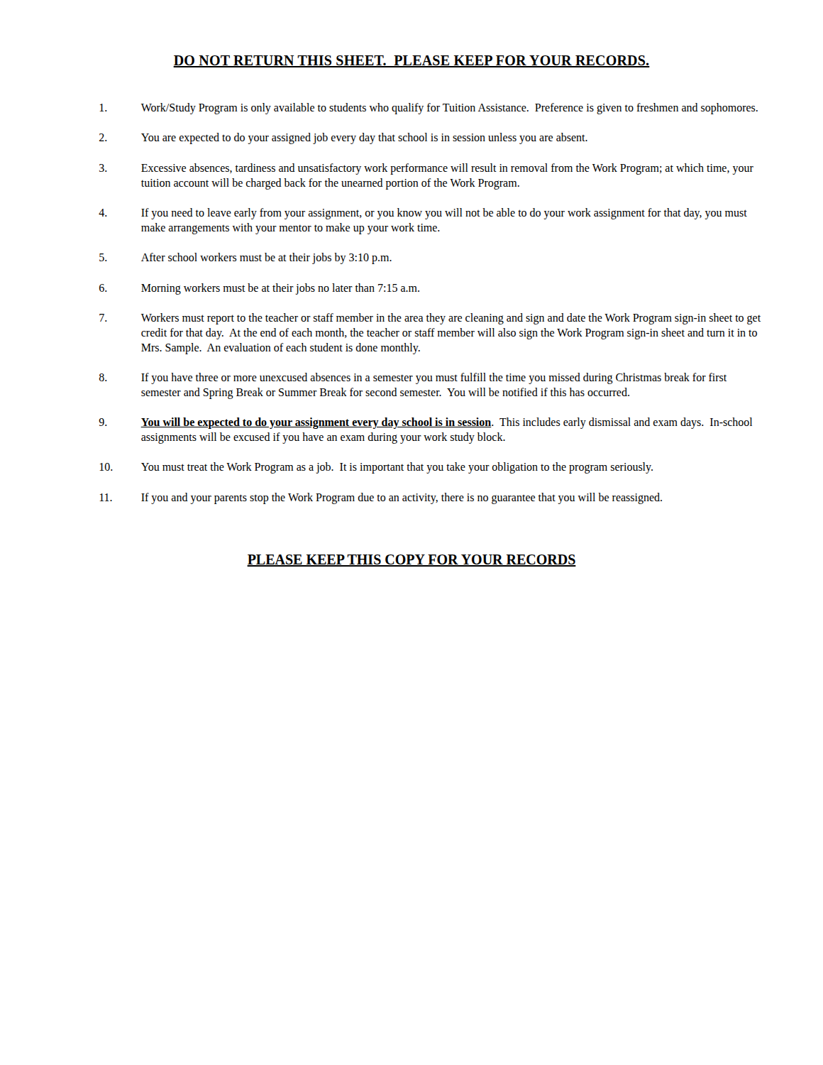DO NOT RETURN THIS SHEET. PLEASE KEEP FOR YOUR RECORDS.
Work/Study Program is only available to students who qualify for Tuition Assistance. Preference is given to freshmen and sophomores.
You are expected to do your assigned job every day that school is in session unless you are absent.
Excessive absences, tardiness and unsatisfactory work performance will result in removal from the Work Program; at which time, your tuition account will be charged back for the unearned portion of the Work Program.
If you need to leave early from your assignment, or you know you will not be able to do your work assignment for that day, you must make arrangements with your mentor to make up your work time.
After school workers must be at their jobs by 3:10 p.m.
Morning workers must be at their jobs no later than 7:15 a.m.
Workers must report to the teacher or staff member in the area they are cleaning and sign and date the Work Program sign-in sheet to get credit for that day. At the end of each month, the teacher or staff member will also sign the Work Program sign-in sheet and turn it in to Mrs. Sample. An evaluation of each student is done monthly.
If you have three or more unexcused absences in a semester you must fulfill the time you missed during Christmas break for first semester and Spring Break or Summer Break for second semester. You will be notified if this has occurred.
You will be expected to do your assignment every day school is in session. This includes early dismissal and exam days. In-school assignments will be excused if you have an exam during your work study block.
You must treat the Work Program as a job. It is important that you take your obligation to the program seriously.
If you and your parents stop the Work Program due to an activity, there is no guarantee that you will be reassigned.
PLEASE KEEP THIS COPY FOR YOUR RECORDS